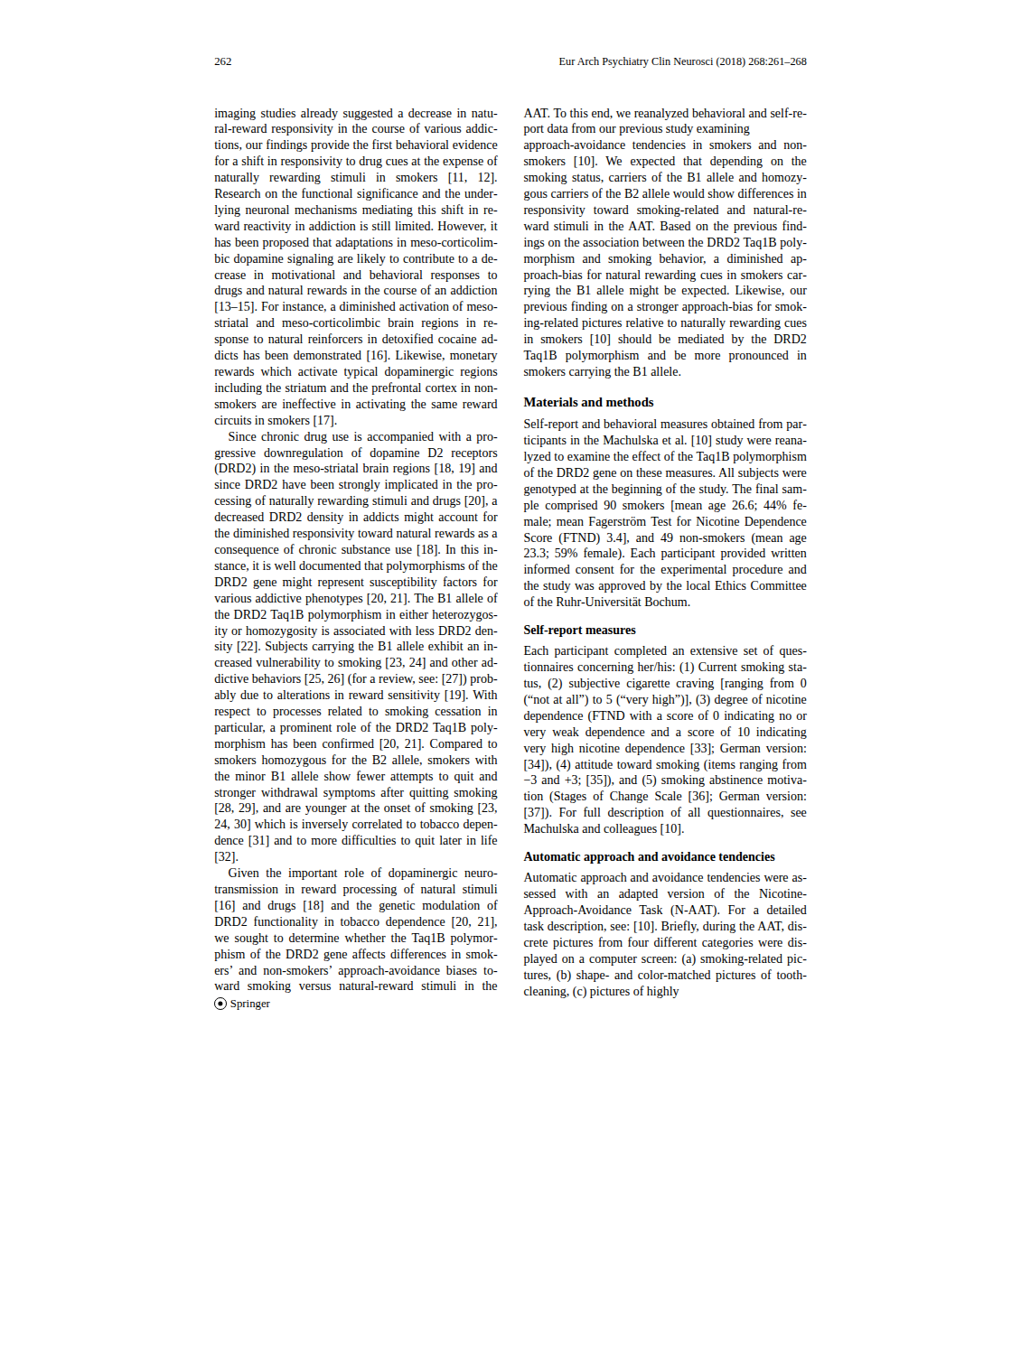262 Eur Arch Psychiatry Clin Neurosci (2018) 268:261–268
imaging studies already suggested a decrease in natural-reward responsivity in the course of various addictions, our findings provide the first behavioral evidence for a shift in responsivity to drug cues at the expense of naturally rewarding stimuli in smokers [11, 12]. Research on the functional significance and the underlying neuronal mechanisms mediating this shift in reward reactivity in addiction is still limited. However, it has been proposed that adaptations in meso-corticolimbic dopamine signaling are likely to contribute to a decrease in motivational and behavioral responses to drugs and natural rewards in the course of an addiction [13–15]. For instance, a diminished activation of meso-striatal and meso-corticolimbic brain regions in response to natural reinforcers in detoxified cocaine addicts has been demonstrated [16]. Likewise, monetary rewards which activate typical dopaminergic regions including the striatum and the prefrontal cortex in non-smokers are ineffective in activating the same reward circuits in smokers [17].
Since chronic drug use is accompanied with a progressive downregulation of dopamine D2 receptors (DRD2) in the meso-striatal brain regions [18, 19] and since DRD2 have been strongly implicated in the processing of naturally rewarding stimuli and drugs [20], a decreased DRD2 density in addicts might account for the diminished responsivity toward natural rewards as a consequence of chronic substance use [18]. In this instance, it is well documented that polymorphisms of the DRD2 gene might represent susceptibility factors for various addictive phenotypes [20, 21]. The B1 allele of the DRD2 Taq1B polymorphism in either heterozygosity or homozygosity is associated with less DRD2 density [22]. Subjects carrying the B1 allele exhibit an increased vulnerability to smoking [23, 24] and other addictive behaviors [25, 26] (for a review, see: [27]) probably due to alterations in reward sensitivity [19]. With respect to processes related to smoking cessation in particular, a prominent role of the DRD2 Taq1B polymorphism has been confirmed [20, 21]. Compared to smokers homozygous for the B2 allele, smokers with the minor B1 allele show fewer attempts to quit and stronger withdrawal symptoms after quitting smoking [28, 29], and are younger at the onset of smoking [23, 24, 30] which is inversely correlated to tobacco dependence [31] and to more difficulties to quit later in life [32].
Given the important role of dopaminergic neurotransmission in reward processing of natural stimuli [16] and drugs [18] and the genetic modulation of DRD2 functionality in tobacco dependence [20, 21], we sought to determine whether the Taq1B polymorphism of the DRD2 gene affects differences in smokers’ and non-smokers’ approach-avoidance biases toward smoking versus natural-reward stimuli in the AAT. To this end, we reanalyzed behavioral and self-report data from our previous study examining
approach-avoidance tendencies in smokers and non-smokers [10]. We expected that depending on the smoking status, carriers of the B1 allele and homozygous carriers of the B2 allele would show differences in responsivity toward smoking-related and natural-reward stimuli in the AAT. Based on the previous findings on the association between the DRD2 Taq1B polymorphism and smoking behavior, a diminished approach-bias for natural rewarding cues in smokers carrying the B1 allele might be expected. Likewise, our previous finding on a stronger approach-bias for smoking-related pictures relative to naturally rewarding cues in smokers [10] should be mediated by the DRD2 Taq1B polymorphism and be more pronounced in smokers carrying the B1 allele.
Materials and methods
Self-report and behavioral measures obtained from participants in the Machulska et al. [10] study were reanalyzed to examine the effect of the Taq1B polymorphism of the DRD2 gene on these measures. All subjects were genotyped at the beginning of the study. The final sample comprised 90 smokers [mean age 26.6; 44% female; mean Fagerström Test for Nicotine Dependence Score (FTND) 3.4], and 49 non-smokers (mean age 23.3; 59% female). Each participant provided written informed consent for the experimental procedure and the study was approved by the local Ethics Committee of the Ruhr-Universität Bochum.
Self-report measures
Each participant completed an extensive set of questionnaires concerning her/his: (1) Current smoking status, (2) subjective cigarette craving [ranging from 0 (“not at all”) to 5 (“very high”)], (3) degree of nicotine dependence (FTND with a score of 0 indicating no or very weak dependence and a score of 10 indicating very high nicotine dependence [33]; German version: [34]), (4) attitude toward smoking (items ranging from −3 and +3; [35]), and (5) smoking abstinence motivation (Stages of Change Scale [36]; German version: [37]). For full description of all questionnaires, see Machulska and colleagues [10].
Automatic approach and avoidance tendencies
Automatic approach and avoidance tendencies were assessed with an adapted version of the Nicotine-Approach-Avoidance Task (N-AAT). For a detailed task description, see: [10]. Briefly, during the AAT, discrete pictures from four different categories were displayed on a computer screen: (a) smoking-related pictures, (b) shape- and color-matched pictures of tooth-cleaning, (c) pictures of highly
Springer